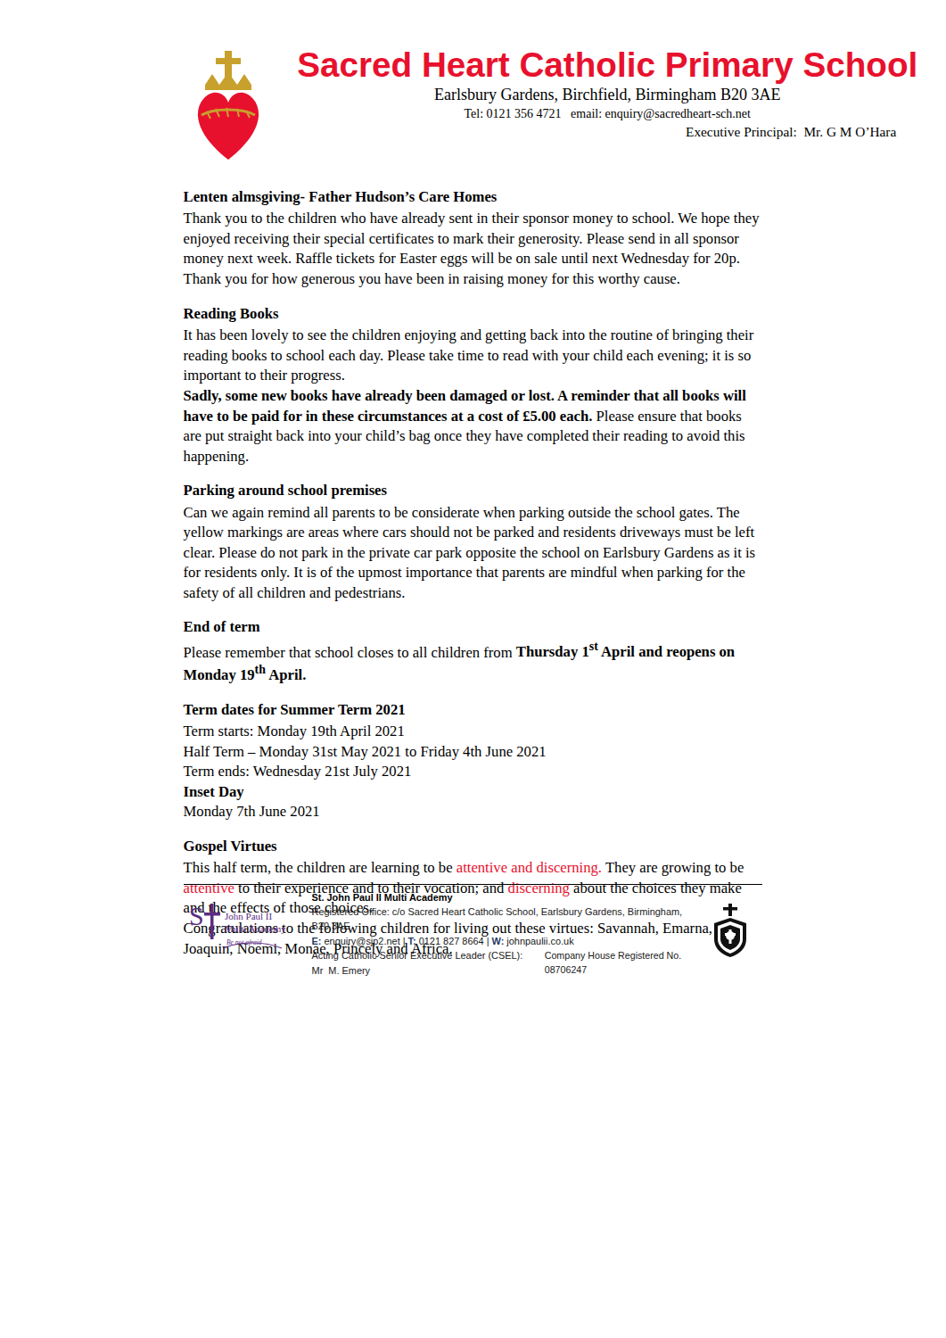Sacred Heart Catholic Primary School
Earlsbury Gardens, Birchfield, Birmingham B20 3AE
Tel: 0121 356 4721 email: enquiry@sacredheart-sch.net
Executive Principal: Mr. G M O’Hara
Lenten almsgiving- Father Hudson’s Care Homes
Thank you to the children who have already sent in their sponsor money to school. We hope they enjoyed receiving their special certificates to mark their generosity. Please send in all sponsor money next week. Raffle tickets for Easter eggs will be on sale until next Wednesday for 20p.
Thank you for how generous you have been in raising money for this worthy cause.
Reading Books
It has been lovely to see the children enjoying and getting back into the routine of bringing their reading books to school each day. Please take time to read with your child each evening; it is so important to their progress.
Sadly, some new books have already been damaged or lost. A reminder that all books will have to be paid for in these circumstances at a cost of £5.00 each. Please ensure that books are put straight back into your child’s bag once they have completed their reading to avoid this happening.
Parking around school premises
Can we again remind all parents to be considerate when parking outside the school gates. The yellow markings are areas where cars should not be parked and residents driveways must be left clear. Please do not park in the private car park opposite the school on Earlsbury Gardens as it is for residents only. It is of the upmost importance that parents are mindful when parking for the safety of all children and pedestrians.
End of term
Please remember that school closes to all children from Thursday 1st April and reopens on Monday 19th April.
Term dates for Summer Term 2021
Term starts: Monday 19th April 2021
Half Term – Monday 31st May 2021 to Friday 4th June 2021
Term ends: Wednesday 21st July 2021
Inset Day
Monday 7th June 2021
Gospel Virtues
This half term, the children are learning to be attentive and discerning. They are growing to be attentive to their experience and to their vocation; and discerning about the choices they make and the effects of those choices.
Congratulations to the following children for living out these virtues: Savannah, Emarna, Joaquin, Noemi, Monae, Princely and Africa.
S John Paul II Multi Academy Be not afraid
St. John Paul II Multi Academy
Registered Office: c/o Sacred Heart Catholic School, Earlsbury Gardens, Birmingham, B20 3AE
E: enquiry@sjp2.net | T: 0121 827 8664 | W: johnpaulii.co.uk
Acting Catholic Senior Executive Leader (CSEL): Mr M. Emery Company House Registered No. 08706247